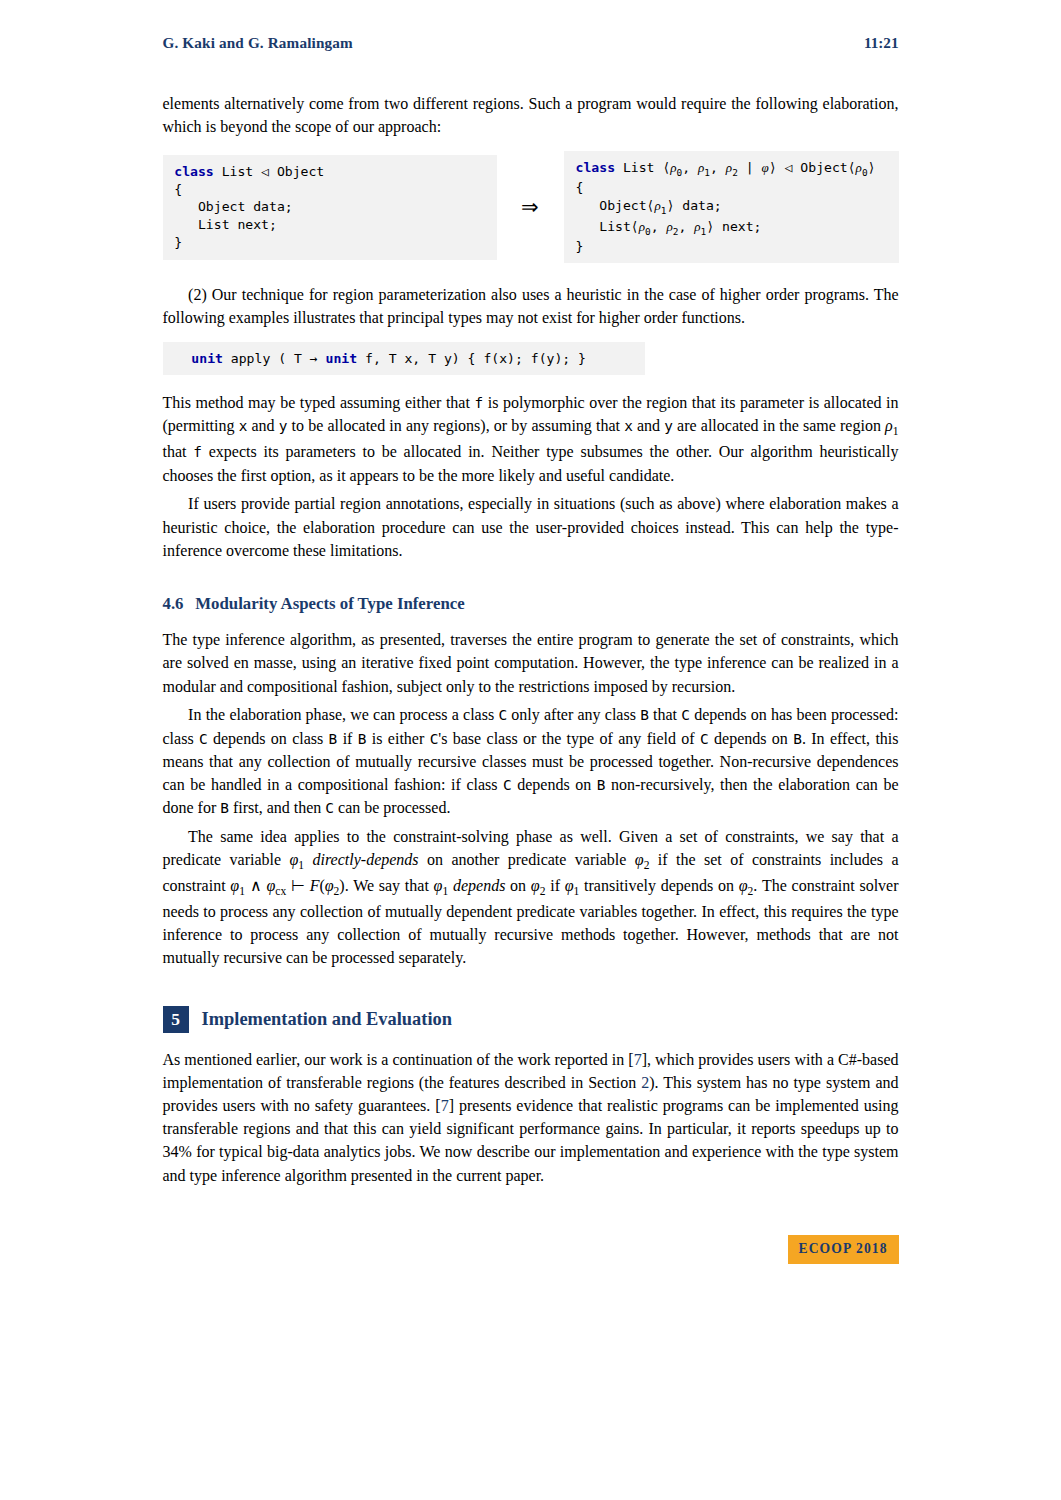G. Kaki and G. Ramalingam 11:21
elements alternatively come from two different regions. Such a program would require the following elaboration, which is beyond the scope of our approach:
| class List ◁ Object { Object data; List next; } | ⇒ | class List ⟨ ρ 0 , ρ 1 , ρ 2 / φ ⟩ ◁ Object⟨ ρ 0 ⟩ { Object⟨ ρ 1 ⟩ data; List⟨ ρ 0 , ρ 2 , ρ 1 ⟩ next; } |
(2) Our technique for region parameterization also uses a heuristic in the case of higher order programs. The following examples illustrates that principal types may not exist for higher order functions.
unit apply ( T → unit f, T x, T y) { f(x); f(y); }
This method may be typed assuming either that f is polymorphic over the region that its parameter is allocated in (permitting x and y to be allocated in any regions), or by assuming that x and y are allocated in the same region ρ1 that f expects its parameters to be allocated in. Neither type subsumes the other. Our algorithm heuristically chooses the first option, as it appears to be the more likely and useful candidate.
If users provide partial region annotations, especially in situations (such as above) where elaboration makes a heuristic choice, the elaboration procedure can use the user-provided choices instead. This can help the type-inference overcome these limitations.
4.6 Modularity Aspects of Type Inference
The type inference algorithm, as presented, traverses the entire program to generate the set of constraints, which are solved en masse, using an iterative fixed point computation. However, the type inference can be realized in a modular and compositional fashion, subject only to the restrictions imposed by recursion.
In the elaboration phase, we can process a class C only after any class B that C depends on has been processed: class C depends on class B if B is either C's base class or the type of any field of C depends on B. In effect, this means that any collection of mutually recursive classes must be processed together. Non-recursive dependences can be handled in a compositional fashion: if class C depends on B non-recursively, then the elaboration can be done for B first, and then C can be processed.
The same idea applies to the constraint-solving phase as well. Given a set of constraints, we say that a predicate variable φ1 directly-depends on another predicate variable φ2 if the set of constraints includes a constraint φ1 ∧ φcx ⊢ F(φ2). We say that φ1 depends on φ2 if φ1 transitively depends on φ2. The constraint solver needs to process any collection of mutually dependent predicate variables together. In effect, this requires the type inference to process any collection of mutually recursive methods together. However, methods that are not mutually recursive can be processed separately.
5 Implementation and Evaluation
As mentioned earlier, our work is a continuation of the work reported in [7], which provides users with a C#-based implementation of transferable regions (the features described in Section 2). This system has no type system and provides users with no safety guarantees. [7] presents evidence that realistic programs can be implemented using transferable regions and that this can yield significant performance gains. In particular, it reports speedups up to 34% for typical big-data analytics jobs. We now describe our implementation and experience with the type system and type inference algorithm presented in the current paper.
ECOOP 2018